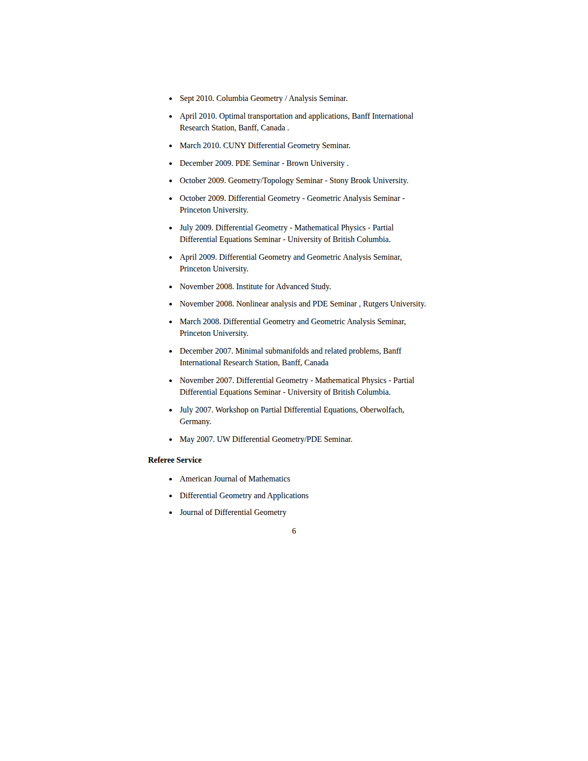Sept 2010. Columbia Geometry / Analysis Seminar.
April 2010. Optimal transportation and applications, Banff International Research Station, Banff, Canada .
March 2010. CUNY Differential Geometry Seminar.
December 2009. PDE Seminar - Brown University .
October 2009. Geometry/Topology Seminar - Stony Brook University.
October 2009. Differential Geometry - Geometric Analysis Seminar - Princeton University.
July 2009. Differential Geometry - Mathematical Physics - Partial Differential Equations Seminar - University of British Columbia.
April 2009. Differential Geometry and Geometric Analysis Seminar, Princeton University.
November 2008. Institute for Advanced Study.
November 2008. Nonlinear analysis and PDE Seminar , Rutgers University.
March 2008. Differential Geometry and Geometric Analysis Seminar, Princeton University.
December 2007. Minimal submanifolds and related problems, Banff International Research Station, Banff, Canada
November 2007. Differential Geometry - Mathematical Physics - Partial Differential Equations Seminar - University of British Columbia.
July 2007. Workshop on Partial Differential Equations, Oberwolfach, Germany.
May 2007. UW Differential Geometry/PDE Seminar.
Referee Service
American Journal of Mathematics
Differential Geometry and Applications
Journal of Differential Geometry
6